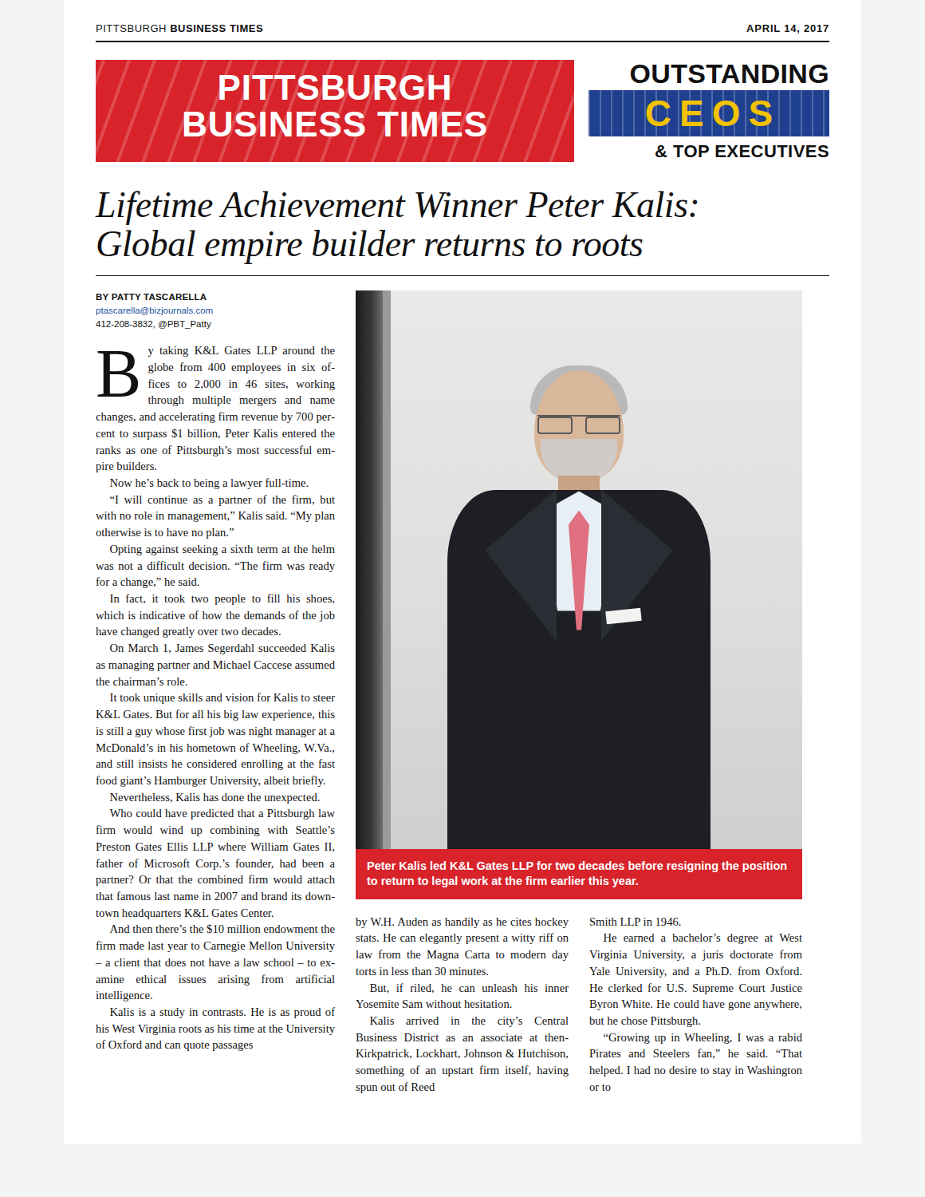PITTSBURGH BUSINESS TIMES
APRIL 14, 2017
PITTSBURGH
BUSINESS TIMES
OUTSTANDING
CEOS
& TOP EXECUTIVES
Lifetime Achievement Winner Peter Kalis:
Global empire builder returns to roots
BY PATTY TASCARELLA
ptascarella@bizjournals.com
412-208-3832, @PBT_Patty
By taking K&L Gates LLP around the globe from 400 employees in six offices to 2,000 in 46 sites, working through multiple mergers and name changes, and accelerating firm revenue by 700 percent to surpass $1 billion, Peter Kalis entered the ranks as one of Pittsburgh’s most successful empire builders.
Now he’s back to being a lawyer full-time.
“I will continue as a partner of the firm, but with no role in management,” Kalis said. “My plan otherwise is to have no plan.”
Opting against seeking a sixth term at the helm was not a difficult decision. “The firm was ready for a change,” he said.
In fact, it took two people to fill his shoes, which is indicative of how the demands of the job have changed greatly over two decades.
On March 1, James Segerdahl succeeded Kalis as managing partner and Michael Caccese assumed the chairman’s role.
It took unique skills and vision for Kalis to steer K&L Gates. But for all his big law experience, this is still a guy whose first job was night manager at a McDonald’s in his hometown of Wheeling, W.Va., and still insists he considered enrolling at the fast food giant’s Hamburger University, albeit briefly.
Nevertheless, Kalis has done the unexpected.
Who could have predicted that a Pittsburgh law firm would wind up combining with Seattle’s Preston Gates Ellis LLP where William Gates II, father of Microsoft Corp.’s founder, had been a partner? Or that the combined firm would attach that famous last name in 2007 and brand its downtown headquarters K&L Gates Center.
And then there’s the $10 million endowment the firm made last year to Carnegie Mellon University – a client that does not have a law school – to examine ethical issues arising from artificial intelligence.
Kalis is a study in contrasts. He is as proud of his West Virginia roots as his time at the University of Oxford and can quote passages
Peter Kalis led K&L Gates LLP for two decades before resigning the position to return to legal work at the firm earlier this year.
by W.H. Auden as handily as he cites hockey stats. He can elegantly present a witty riff on law from the Magna Carta to modern day torts in less than 30 minutes.
But, if riled, he can unleash his inner Yosemite Sam without hesitation.
Kalis arrived in the city’s Central Business District as an associate at then-Kirkpatrick, Lockhart, Johnson & Hutchison, something of an upstart firm itself, having spun out of Reed
Smith LLP in 1946.
He earned a bachelor’s degree at West Virginia University, a juris doctorate from Yale University, and a Ph.D. from Oxford. He clerked for U.S. Supreme Court Justice Byron White. He could have gone anywhere, but he chose Pittsburgh.
“Growing up in Wheeling, I was a rabid Pirates and Steelers fan,” he said. “That helped. I had no desire to stay in Washington or to